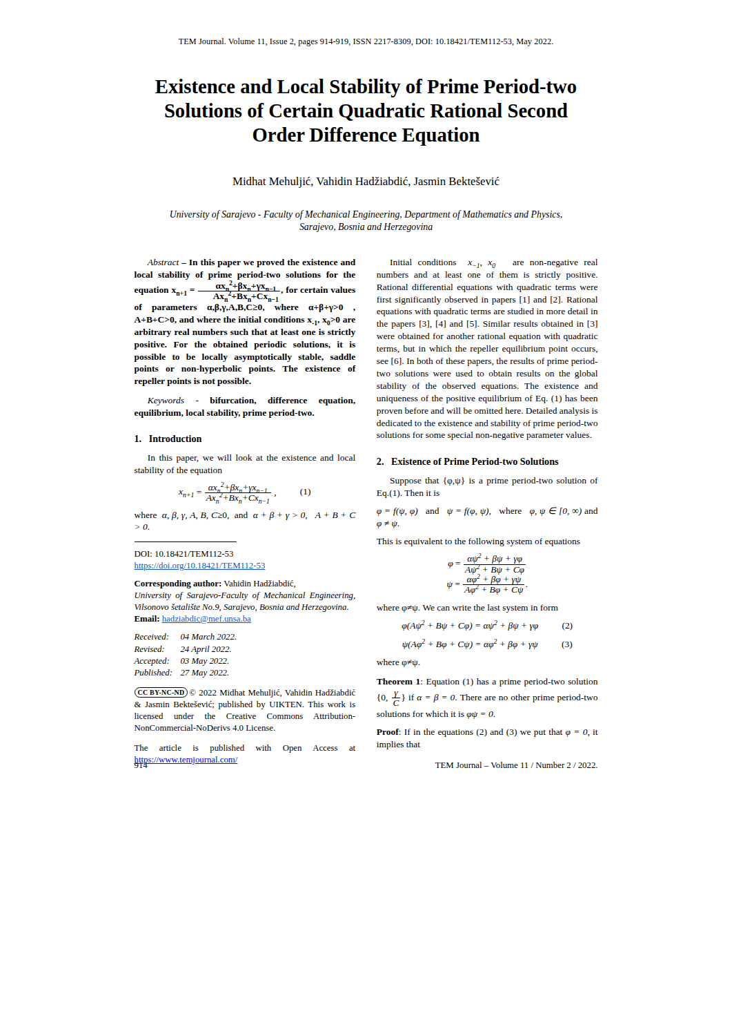TEM Journal. Volume 11, Issue 2, pages 914-919, ISSN 2217-8309, DOI: 10.18421/TEM112-53, May 2022.
Existence and Local Stability of Prime Period-two Solutions of Certain Quadratic Rational Second Order Difference Equation
Midhat Mehuljić, Vahidin Hadžiabdić, Jasmin Bektešević
University of Sarajevo - Faculty of Mechanical Engineering, Department of Mathematics and Physics,
Sarajevo, Bosnia and Herzegovina
Abstract – In this paper we proved the existence and local stability of prime period-two solutions for the equation xn+1 = αxn2+βxn+γxn−1 Axn2+Bxn+Cxn−1, for certain values of parameters α,β,γ,A,B,C≥0, where α+β+γ>0 , A+B+C>0, and where the initial conditions x-1, x0>0 are arbitrary real numbers such that at least one is strictly positive. For the obtained periodic solutions, it is possible to be locally asymptotically stable, saddle points or non-hyperbolic points. The existence of repeller points is not possible.
Keywords - bifurcation, difference equation, equilibrium, local stability, prime period-two.
1. Introduction
In this paper, we will look at the existence and local stability of the equation
xn+1 = αxn2+βxn+γxn−1 Axn2+Bxn+Cxn−1 ,
(1)
where α, β, γ, A, B, C≥0, and α + β + γ > 0, A + B + C > 0.
DOI: 10.18421/TEM112-53
https://doi.org/10.18421/TEM112-53
Corresponding author: Vahidin Hadžiabdić,
University of Sarajevo-Faculty of Mechanical Engineering, Vilsonovo šetalište No.9, Sarajevo, Bosnia and Herzegovina.
Email: hadziabdic@mef.unsa.ba
| Received: | 04 March 2022. |
| Revised: | 24 April 2022. |
| Accepted: | 03 May 2022. |
| Published: | 27 May 2022. |
CC BY-NC-ND© 2022 Midhat Mehuljić, Vahidin Hadžiabdić & Jasmin Bektešević; published by UIKTEN. This work is licensed under the Creative Commons Attribution-NonCommercial-NoDerivs 4.0 License.
The article is published with Open Access at https://www.temjournal.com/
Initial conditions x−1, x0 are non-negative real numbers and at least one of them is strictly positive. Rational differential equations with quadratic terms were first significantly observed in papers [1] and [2]. Rational equations with quadratic terms are studied in more detail in the papers [3], [4] and [5]. Similar results obtained in [3] were obtained for another rational equation with quadratic terms, but in which the repeller equilibrium point occurs, see [6]. In both of these papers, the results of prime period-two solutions were used to obtain results on the global stability of the observed equations. The existence and uniqueness of the positive equilibrium of Eq. (1) has been proven before and will be omitted here. Detailed analysis is dedicated to the existence and stability of prime period-two solutions for some special non-negative parameter values.
2. Existence of Prime Period-two Solutions
Suppose that {φ,ψ} is a prime period-two solution of Eq.(1). Then it is
φ = f(ψ, φ) and ψ = f(φ, ψ), where φ, ψ ∈ [0, ∞) and φ ≠ ψ.
This is equivalent to the following system of equations
φ = αψ2 + βψ + γφ Aψ2 + Bψ + Cφ ψ = αφ2 + βφ + γψ Aφ2 + Bφ + Cψ.
where φ≠ψ. We can write the last system in form
φ(Aψ2 + Bψ + Cφ) = αψ2 + βψ + γφ
(2)
ψ(Aφ2 + Bφ + Cψ) = αφ2 + βφ + γψ
(3)
where φ≠ψ.
Theorem 1: Equation (1) has a prime period-two solution {0, γC} if α = β = 0. There are no other prime period-two solutions for which it is φψ = 0.
Proof: If in the equations (2) and (3) we put that φ = 0, it implies that
914 TEM Journal – Volume 11 / Number 2 / 2022.